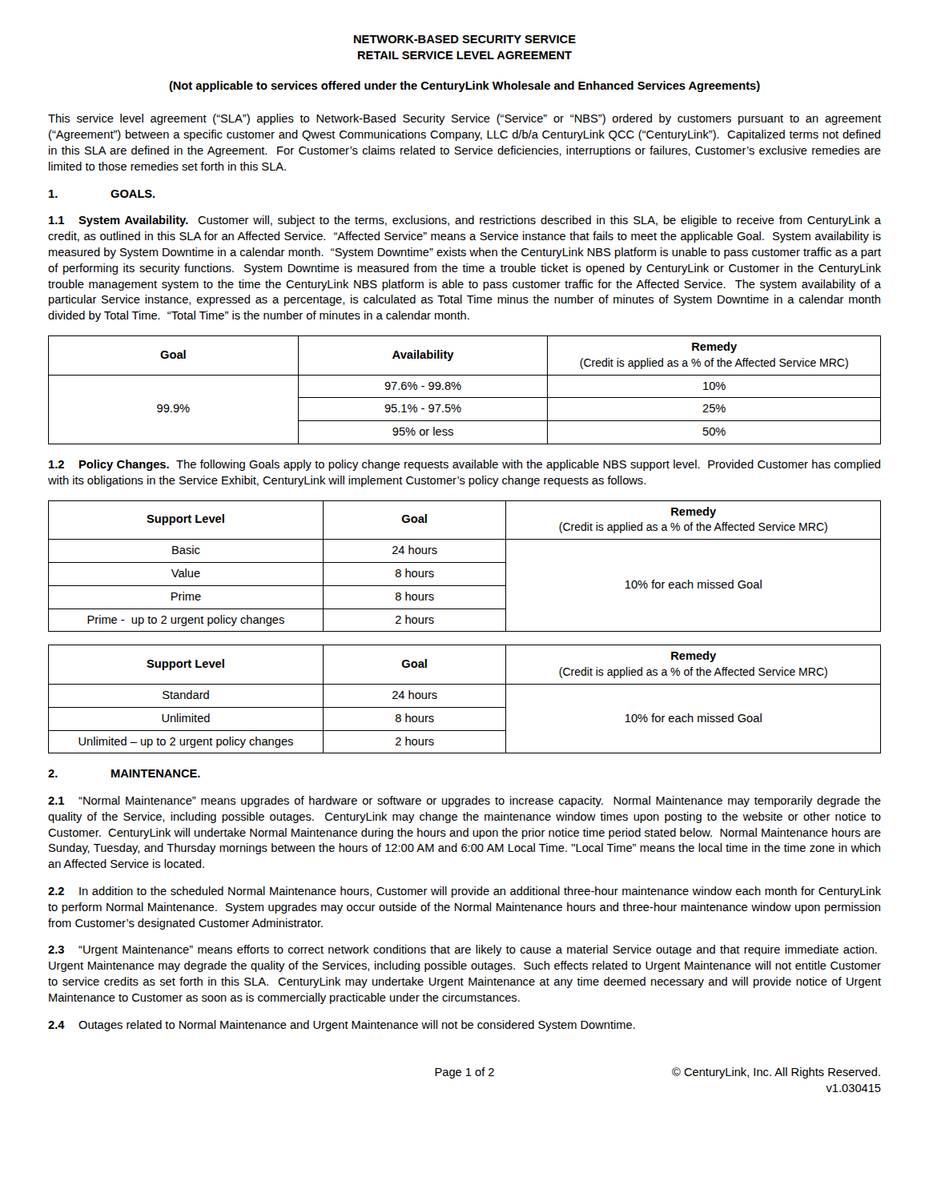NETWORK-BASED SECURITY SERVICE
RETAIL SERVICE LEVEL AGREEMENT
(Not applicable to services offered under the CenturyLink Wholesale and Enhanced Services Agreements)
This service level agreement (“SLA”) applies to Network-Based Security Service (“Service” or “NBS”) ordered by customers pursuant to an agreement (“Agreement”) between a specific customer and Qwest Communications Company, LLC d/b/a CenturyLink QCC (“CenturyLink”). Capitalized terms not defined in this SLA are defined in the Agreement. For Customer’s claims related to Service deficiencies, interruptions or failures, Customer’s exclusive remedies are limited to those remedies set forth in this SLA.
1. GOALS.
1.1 System Availability. Customer will, subject to the terms, exclusions, and restrictions described in this SLA, be eligible to receive from CenturyLink a credit, as outlined in this SLA for an Affected Service. “Affected Service” means a Service instance that fails to meet the applicable Goal. System availability is measured by System Downtime in a calendar month. “System Downtime” exists when the CenturyLink NBS platform is unable to pass customer traffic as a part of performing its security functions. System Downtime is measured from the time a trouble ticket is opened by CenturyLink or Customer in the CenturyLink trouble management system to the time the CenturyLink NBS platform is able to pass customer traffic for the Affected Service. The system availability of a particular Service instance, expressed as a percentage, is calculated as Total Time minus the number of minutes of System Downtime in a calendar month divided by Total Time. “Total Time” is the number of minutes in a calendar month.
| Goal | Availability | Remedy (Credit is applied as a % of the Affected Service MRC) |
| --- | --- | --- |
| 99.9% | 97.6% - 99.8% | 10% |
| 95.1% - 97.5% | 25% |
| 95% or less | 50% |
1.2 Policy Changes. The following Goals apply to policy change requests available with the applicable NBS support level. Provided Customer has complied with its obligations in the Service Exhibit, CenturyLink will implement Customer’s policy change requests as follows.
| Support Level | Goal | Remedy (Credit is applied as a % of the Affected Service MRC) |
| --- | --- | --- |
| Basic | 24 hours | 10% for each missed Goal |
| Value | 8 hours |
| Prime | 8 hours |
| Prime - up to 2 urgent policy changes | 2 hours |
| Support Level | Goal | Remedy (Credit is applied as a % of the Affected Service MRC) |
| --- | --- | --- |
| Standard | 24 hours | 10% for each missed Goal |
| Unlimited | 8 hours |
| Unlimited – up to 2 urgent policy changes | 2 hours |
2. MAINTENANCE.
2.1“Normal Maintenance” means upgrades of hardware or software or upgrades to increase capacity. Normal Maintenance may temporarily degrade the quality of the Service, including possible outages. CenturyLink may change the maintenance window times upon posting to the website or other notice to Customer. CenturyLink will undertake Normal Maintenance during the hours and upon the prior notice time period stated below. Normal Maintenance hours are Sunday, Tuesday, and Thursday mornings between the hours of 12:00 AM and 6:00 AM Local Time. "Local Time” means the local time in the time zone in which an Affected Service is located.
2.2 In addition to the scheduled Normal Maintenance hours, Customer will provide an additional three-hour maintenance window each month for CenturyLink to perform Normal Maintenance. System upgrades may occur outside of the Normal Maintenance hours and three-hour maintenance window upon permission from Customer’s designated Customer Administrator.
2.3“Urgent Maintenance” means efforts to correct network conditions that are likely to cause a material Service outage and that require immediate action. Urgent Maintenance may degrade the quality of the Services, including possible outages. Such effects related to Urgent Maintenance will not entitle Customer to service credits as set forth in this SLA. CenturyLink may undertake Urgent Maintenance at any time deemed necessary and will provide notice of Urgent Maintenance to Customer as soon as is commercially practicable under the circumstances.
2.4 Outages related to Normal Maintenance and Urgent Maintenance will not be considered System Downtime.
Page 1 of 2
© CenturyLink, Inc. All Rights Reserved.
v1.030415